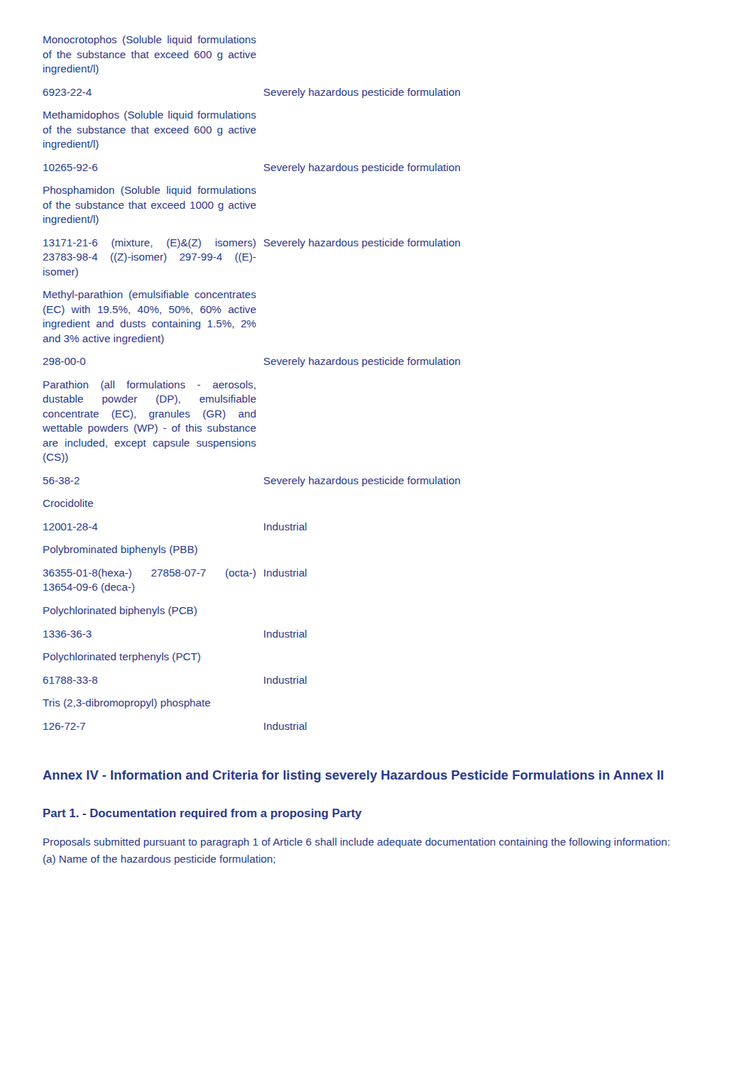| Monocrotophos (Soluble liquid formulations of the substance that exceed 600 g active ingredient/l) | |
| 6923-22-4 | Severely hazardous pesticide formulation |
| Methamidophos (Soluble liquid formulations of the substance that exceed 600 g active ingredient/l) | |
| 10265-92-6 | Severely hazardous pesticide formulation |
| Phosphamidon (Soluble liquid formulations of the substance that exceed 1000 g active ingredient/l) | |
| 13171-21-6 (mixture, (E)&(Z) isomers) 23783-98-4 ((Z)-isomer) 297-99-4 ((E)-isomer) | Severely hazardous pesticide formulation |
| Methyl-parathion (emulsifiable concentrates (EC) with 19.5%, 40%, 50%, 60% active ingredient and dusts containing 1.5%, 2% and 3% active ingredient) | |
| 298-00-0 | Severely hazardous pesticide formulation |
| Parathion (all formulations - aerosols, dustable powder (DP), emulsifiable concentrate (EC), granules (GR) and wettable powders (WP) - of this substance are included, except capsule suspensions (CS)) | |
| 56-38-2 | Severely hazardous pesticide formulation |
| Crocidolite | |
| 12001-28-4 | Industrial |
| Polybrominated biphenyls (PBB) | |
| 36355-01-8(hexa-) 27858-07-7 (octa-) 13654-09-6 (deca-) | Industrial |
| Polychlorinated biphenyls (PCB) | |
| 1336-36-3 | Industrial |
| Polychlorinated terphenyls (PCT) | |
| 61788-33-8 | Industrial |
| Tris (2,3-dibromopropyl) phosphate | |
| 126-72-7 | Industrial |
Annex IV - Information and Criteria for listing severely Hazardous Pesticide Formulations in Annex II
Part 1. - Documentation required from a proposing Party
Proposals submitted pursuant to paragraph 1 of Article 6 shall include adequate documentation containing the following information:
(a) Name of the hazardous pesticide formulation;